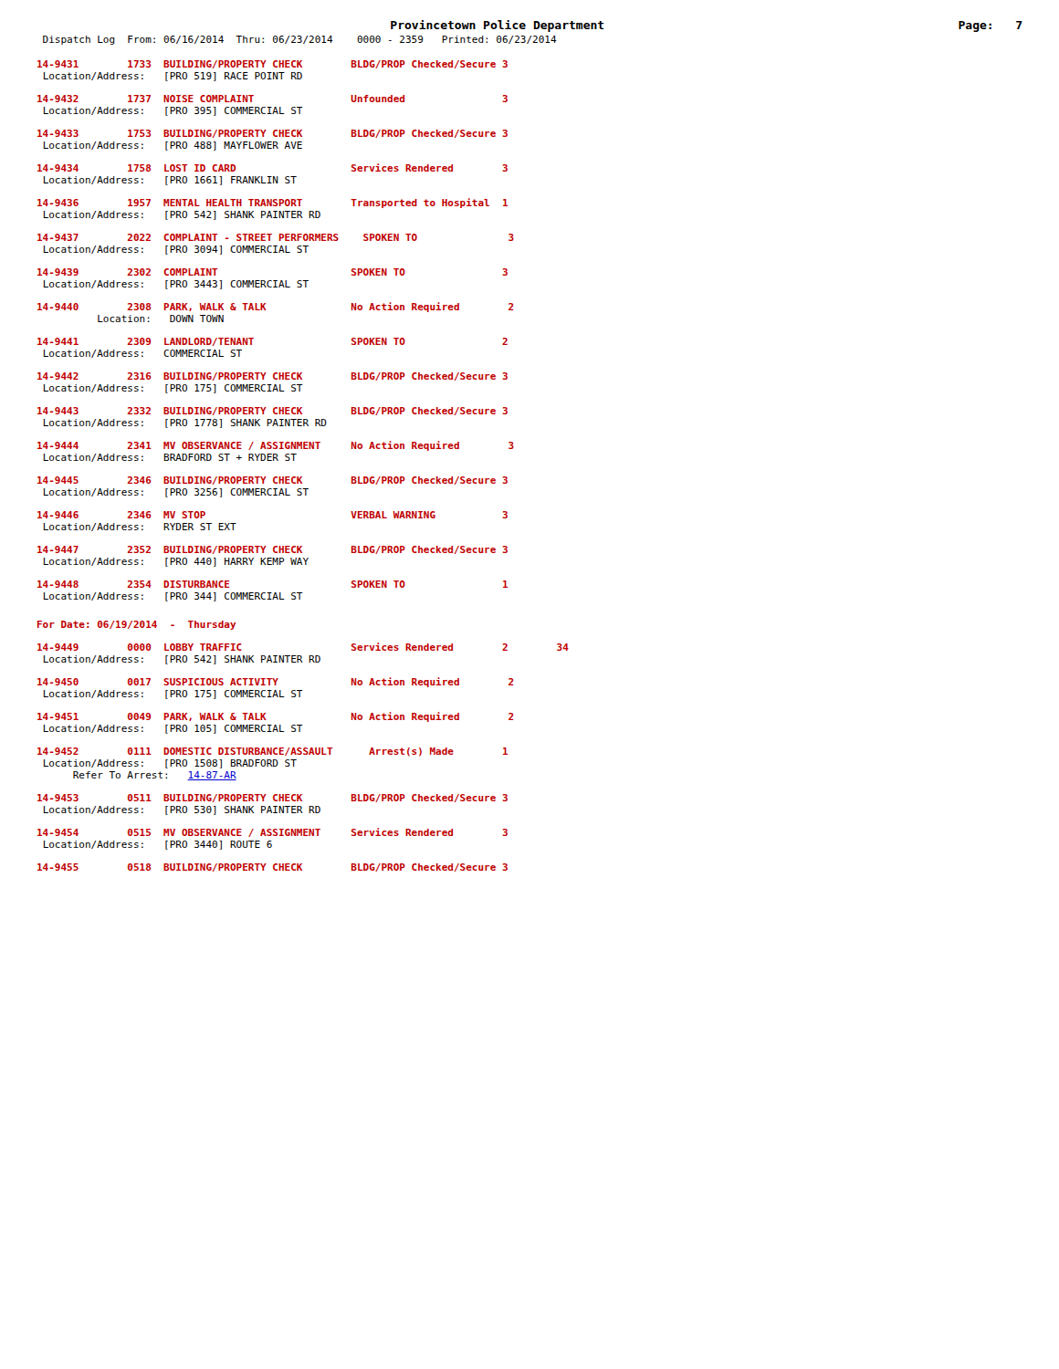Provincetown Police Department
Page: 7
Dispatch Log From: 06/16/2014 Thru: 06/23/2014 0000 - 2359 Printed: 06/23/2014
14-9431 1733 BUILDING/PROPERTY CHECK BLDG/PROP Checked/Secure 3
Location/Address: [PRO 519] RACE POINT RD
14-9432 1737 NOISE COMPLAINT Unfounded 3
Location/Address: [PRO 395] COMMERCIAL ST
14-9433 1753 BUILDING/PROPERTY CHECK BLDG/PROP Checked/Secure 3
Location/Address: [PRO 488] MAYFLOWER AVE
14-9434 1758 LOST ID CARD Services Rendered 3
Location/Address: [PRO 1661] FRANKLIN ST
14-9436 1957 MENTAL HEALTH TRANSPORT Transported to Hospital 1
Location/Address: [PRO 542] SHANK PAINTER RD
14-9437 2022 COMPLAINT - STREET PERFORMERS SPOKEN TO 3
Location/Address: [PRO 3094] COMMERCIAL ST
14-9439 2302 COMPLAINT SPOKEN TO 3
Location/Address: [PRO 3443] COMMERCIAL ST
14-9440 2308 PARK, WALK & TALK No Action Required 2
Location: DOWN TOWN
14-9441 2309 LANDLORD/TENANT SPOKEN TO 2
Location/Address: COMMERCIAL ST
14-9442 2316 BUILDING/PROPERTY CHECK BLDG/PROP Checked/Secure 3
Location/Address: [PRO 175] COMMERCIAL ST
14-9443 2332 BUILDING/PROPERTY CHECK BLDG/PROP Checked/Secure 3
Location/Address: [PRO 1778] SHANK PAINTER RD
14-9444 2341 MV OBSERVANCE / ASSIGNMENT No Action Required 3
Location/Address: BRADFORD ST + RYDER ST
14-9445 2346 BUILDING/PROPERTY CHECK BLDG/PROP Checked/Secure 3
Location/Address: [PRO 3256] COMMERCIAL ST
14-9446 2346 MV STOP VERBAL WARNING 3
Location/Address: RYDER ST EXT
14-9447 2352 BUILDING/PROPERTY CHECK BLDG/PROP Checked/Secure 3
Location/Address: [PRO 440] HARRY KEMP WAY
14-9448 2354 DISTURBANCE SPOKEN TO 1
Location/Address: [PRO 344] COMMERCIAL ST
For Date: 06/19/2014 - Thursday
14-9449 0000 LOBBY TRAFFIC Services Rendered 2 34
Location/Address: [PRO 542] SHANK PAINTER RD
14-9450 0017 SUSPICIOUS ACTIVITY No Action Required 2
Location/Address: [PRO 175] COMMERCIAL ST
14-9451 0049 PARK, WALK & TALK No Action Required 2
Location/Address: [PRO 105] COMMERCIAL ST
14-9452 0111 DOMESTIC DISTURBANCE/ASSAULT Arrest(s) Made 1
Location/Address: [PRO 1508] BRADFORD ST
Refer To Arrest: 14-87-AR
14-9453 0511 BUILDING/PROPERTY CHECK BLDG/PROP Checked/Secure 3
Location/Address: [PRO 530] SHANK PAINTER RD
14-9454 0515 MV OBSERVANCE / ASSIGNMENT Services Rendered 3
Location/Address: [PRO 3440] ROUTE 6
14-9455 0518 BUILDING/PROPERTY CHECK BLDG/PROP Checked/Secure 3